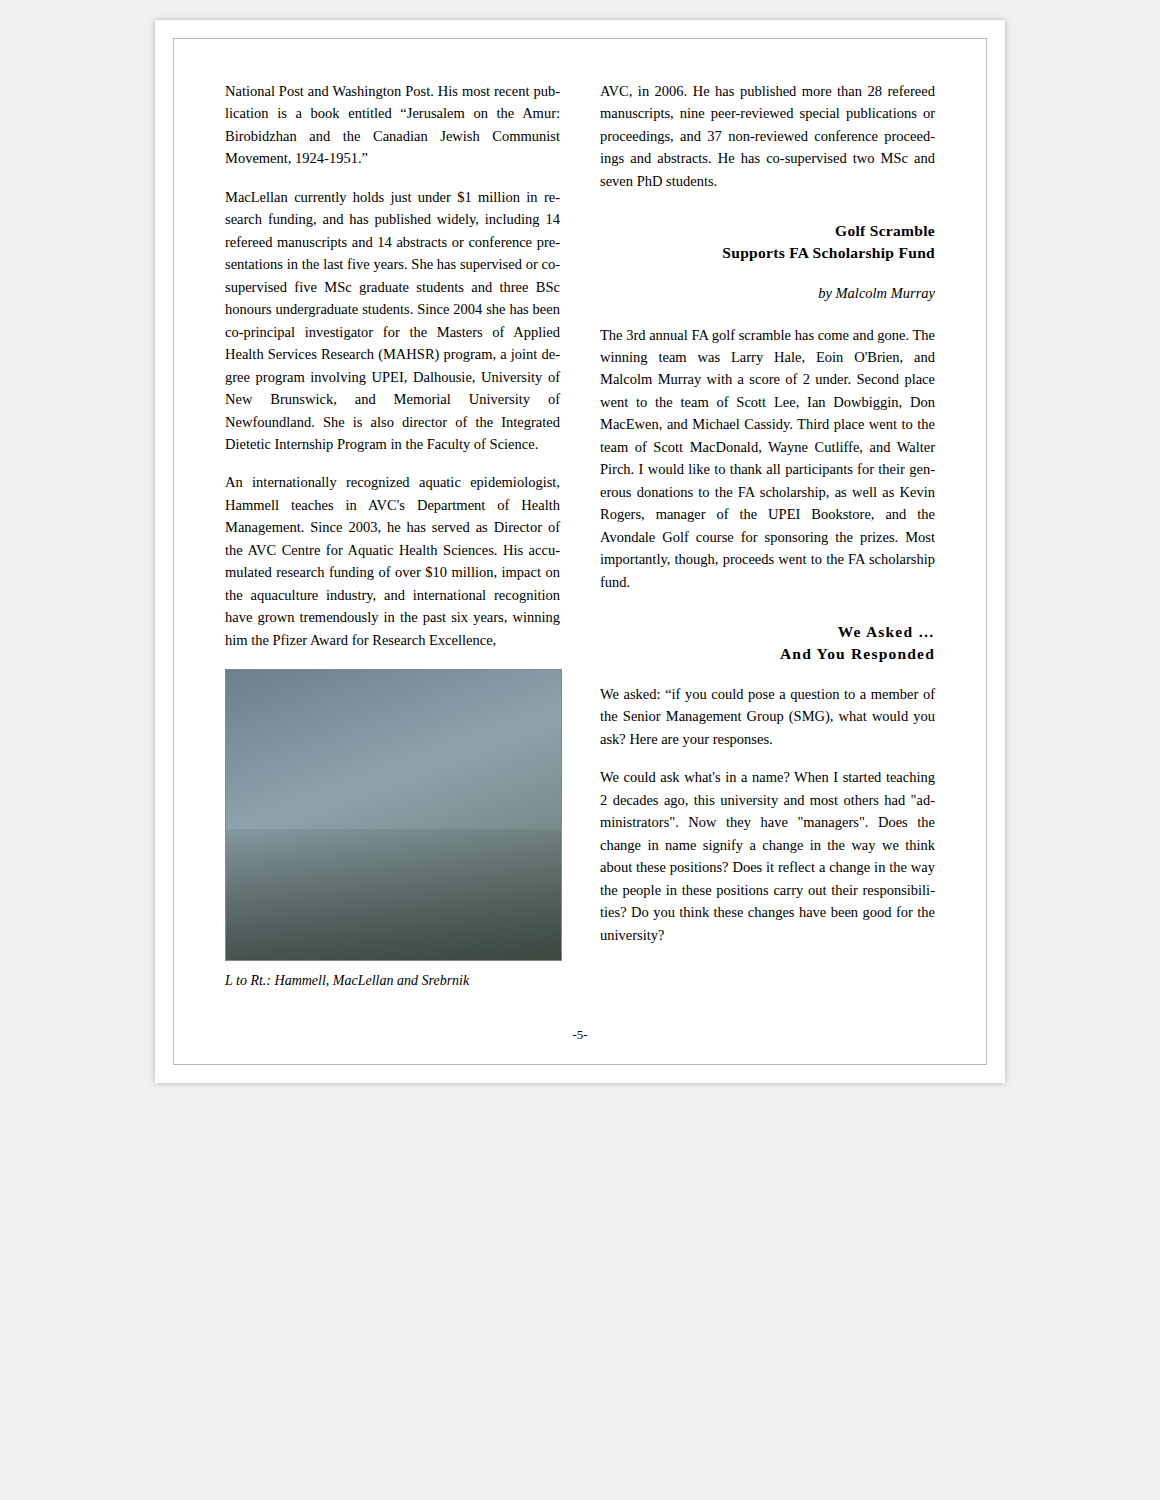National Post and Washington Post. His most recent publication is a book entitled “Jerusalem on the Amur: Birobidzhan and the Canadian Jewish Communist Movement, 1924-1951.”
MacLellan currently holds just under $1 million in research funding, and has published widely, including 14 refereed manuscripts and 14 abstracts or conference presentations in the last five years. She has supervised or co-supervised five MSc graduate students and three BSc honours undergraduate students. Since 2004 she has been co-principal investigator for the Masters of Applied Health Services Research (MAHSR) program, a joint degree program involving UPEI, Dalhousie, University of New Brunswick, and Memorial University of Newfoundland. She is also director of the Integrated Dietetic Internship Program in the Faculty of Science.
An internationally recognized aquatic epidemiologist, Hammell teaches in AVC's Department of Health Management. Since 2003, he has served as Director of the AVC Centre for Aquatic Health Sciences. His accumulated research funding of over $10 million, impact on the aquaculture industry, and international recognition have grown tremendously in the past six years, winning him the Pfizer Award for Research Excellence,
L to Rt.: Hammell, MacLellan and Srebrnik
AVC, in 2006. He has published more than 28 refereed manuscripts, nine peer-reviewed special publications or proceedings, and 37 non-reviewed conference proceedings and abstracts. He has co-supervised two MSc and seven PhD students.
Golf Scramble
Supports FA Scholarship Fund
by Malcolm Murray
The 3rd annual FA golf scramble has come and gone. The winning team was Larry Hale, Eoin O'Brien, and Malcolm Murray with a score of 2 under. Second place went to the team of Scott Lee, Ian Dowbiggin, Don MacEwen, and Michael Cassidy. Third place went to the team of Scott MacDonald, Wayne Cutliffe, and Walter Pirch. I would like to thank all participants for their generous donations to the FA scholarship, as well as Kevin Rogers, manager of the UPEI Bookstore, and the Avondale Golf course for sponsoring the prizes. Most importantly, though, proceeds went to the FA scholarship fund.
We Asked …
And You Responded
We asked: “if you could pose a question to a member of the Senior Management Group (SMG), what would you ask? Here are your responses.
We could ask what's in a name? When I started teaching 2 decades ago, this university and most others had "administrators". Now they have "managers". Does the change in name signify a change in the way we think about these positions? Does it reflect a change in the way the people in these positions carry out their responsibilities? Do you think these changes have been good for the university?
-5-